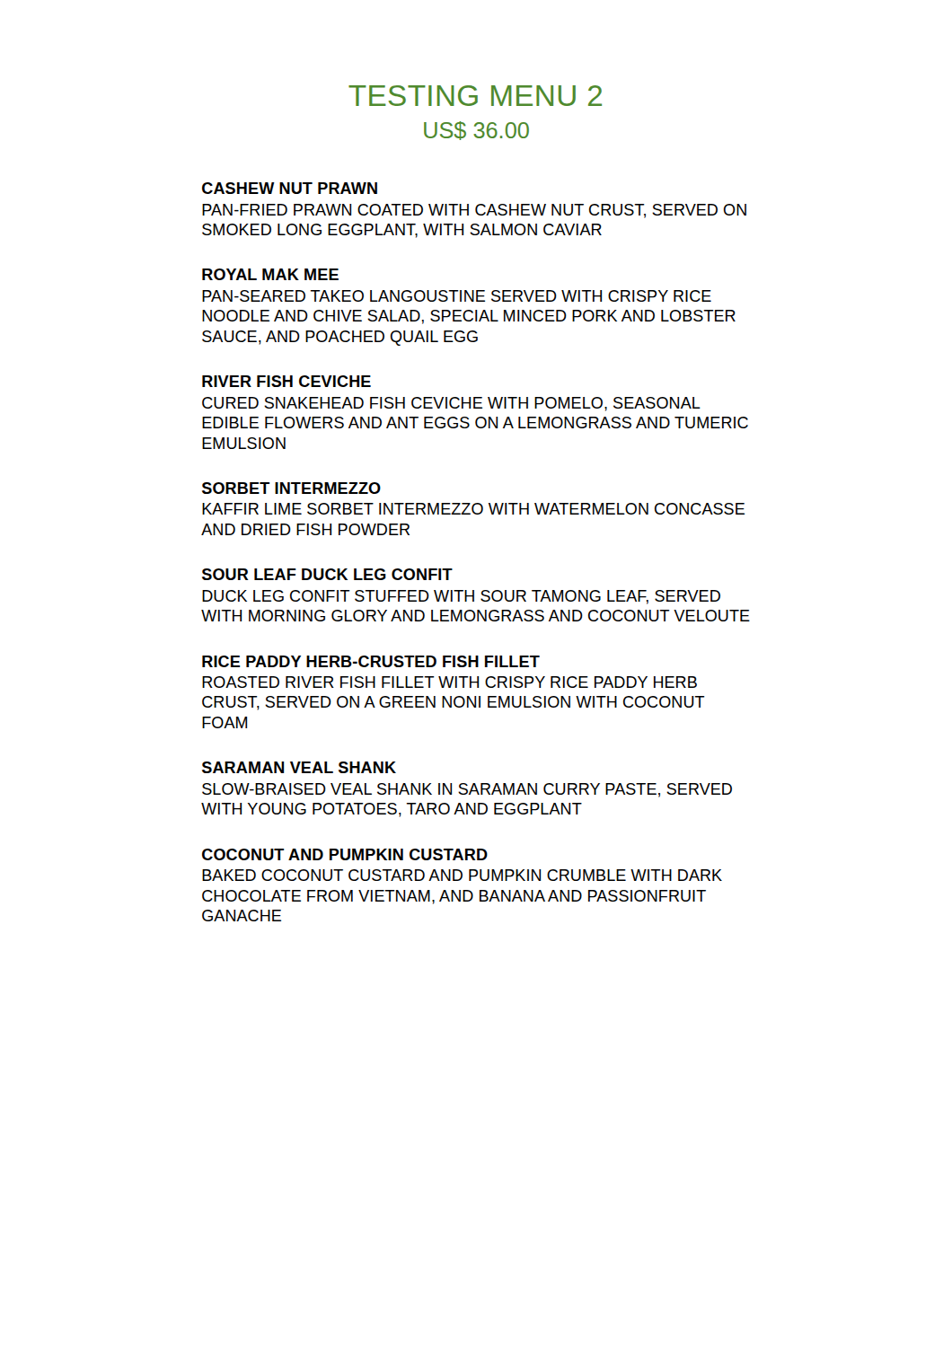TESTING MENU 2
US$ 36.00
Cashew Nut Prawn
Pan-fried prawn coated with cashew nut crust, served on smoked long eggplant, with salmon caviar
Royal Mak Mee
Pan-seared Takeo langoustine served with crispy rice noodle and chive salad, special minced pork and lobster sauce, and poached quail egg
River Fish Ceviche
Cured snakehead fish ceviche with pomelo, seasonal edible flowers and ant eggs on a lemongrass and tumeric emulsion
Sorbet Intermezzo
Kaffir lime sorbet intermezzo with watermelon concasse and dried fish powder
Sour Leaf Duck Leg Confit
Duck leg confit stuffed with sour tamong leaf, served with morning glory and lemongrass and coconut veloute
Rice Paddy Herb-Crusted Fish Fillet
Roasted river fish fillet with crispy rice paddy herb crust, served on a green noni emulsion with coconut foam
Saraman Veal Shank
Slow-braised veal shank in saraman curry paste, served with young potatoes, taro and eggplant
Coconut and Pumpkin Custard
Baked coconut custard and pumpkin crumble with dark chocolate from Vietnam, and banana and passionfruit ganache